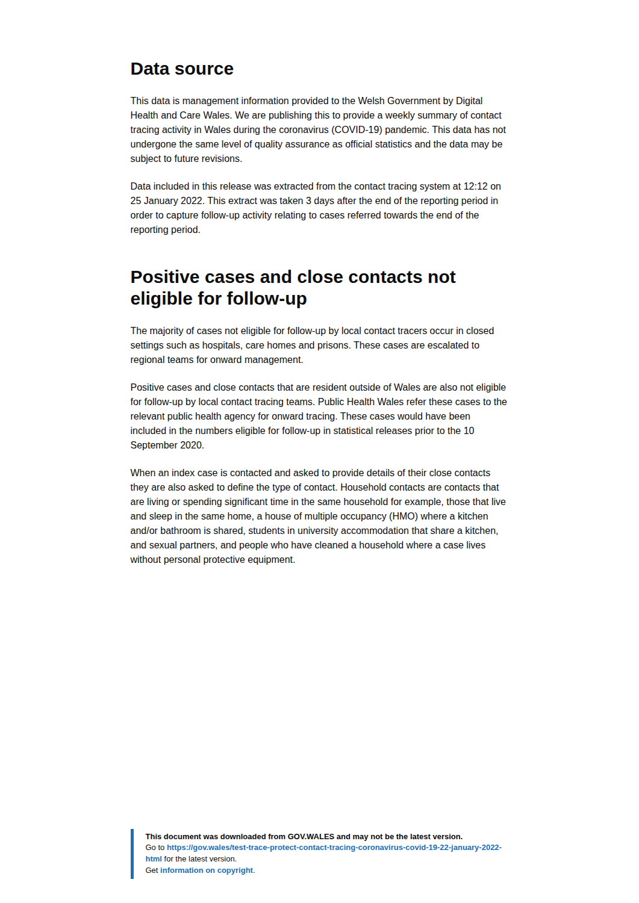Data source
This data is management information provided to the Welsh Government by Digital Health and Care Wales. We are publishing this to provide a weekly summary of contact tracing activity in Wales during the coronavirus (COVID-19) pandemic. This data has not undergone the same level of quality assurance as official statistics and the data may be subject to future revisions.
Data included in this release was extracted from the contact tracing system at 12:12 on 25 January 2022. This extract was taken 3 days after the end of the reporting period in order to capture follow-up activity relating to cases referred towards the end of the reporting period.
Positive cases and close contacts not eligible for follow-up
The majority of cases not eligible for follow-up by local contact tracers occur in closed settings such as hospitals, care homes and prisons. These cases are escalated to regional teams for onward management.
Positive cases and close contacts that are resident outside of Wales are also not eligible for follow-up by local contact tracing teams. Public Health Wales refer these cases to the relevant public health agency for onward tracing. These cases would have been included in the numbers eligible for follow-up in statistical releases prior to the 10 September 2020.
When an index case is contacted and asked to provide details of their close contacts they are also asked to define the type of contact. Household contacts are contacts that are living or spending significant time in the same household for example, those that live and sleep in the same home, a house of multiple occupancy (HMO) where a kitchen and/or bathroom is shared, students in university accommodation that share a kitchen, and sexual partners, and people who have cleaned a household where a case lives without personal protective equipment.
This document was downloaded from GOV.WALES and may not be the latest version.
Go to https://gov.wales/test-trace-protect-contact-tracing-coronavirus-covid-19-22-january-2022-html for the latest version.
Get information on copyright.